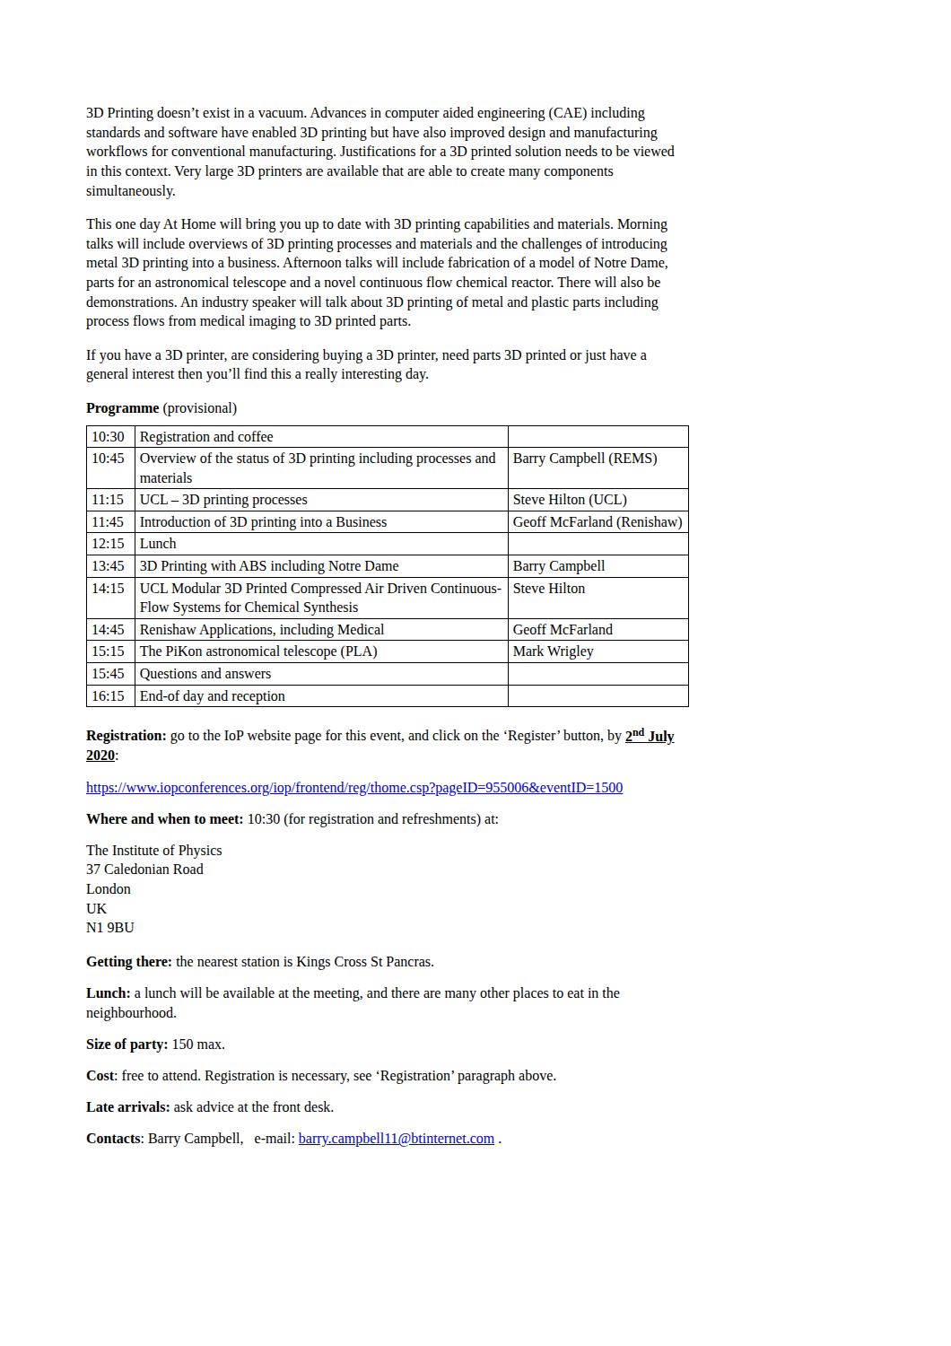3D Printing doesn’t exist in a vacuum. Advances in computer aided engineering (CAE) including standards and software have enabled 3D printing but have also improved design and manufacturing workflows for conventional manufacturing. Justifications for a 3D printed solution needs to be viewed in this context. Very large 3D printers are available that are able to create many components simultaneously.
This one day At Home will bring you up to date with 3D printing capabilities and materials. Morning talks will include overviews of 3D printing processes and materials and the challenges of introducing metal 3D printing into a business. Afternoon talks will include fabrication of a model of Notre Dame, parts for an astronomical telescope and a novel continuous flow chemical reactor. There will also be demonstrations. An industry speaker will talk about 3D printing of metal and plastic parts including process flows from medical imaging to 3D printed parts.
If you have a 3D printer, are considering buying a 3D printer, need parts 3D printed or just have a general interest then you’ll find this a really interesting day.
Programme (provisional)
| 10:30 | Registration and coffee | |
| 10:45 | Overview of the status of 3D printing including processes and materials | Barry Campbell (REMS) |
| 11:15 | UCL – 3D printing processes | Steve Hilton (UCL) |
| 11:45 | Introduction of 3D printing into a Business | Geoff McFarland (Renishaw) |
| 12:15 | Lunch | |
| 13:45 | 3D Printing with ABS including Notre Dame | Barry Campbell |
| 14:15 | UCL Modular 3D Printed Compressed Air Driven Continuous-Flow Systems for Chemical Synthesis | Steve Hilton |
| 14:45 | Renishaw Applications, including Medical | Geoff McFarland |
| 15:15 | The PiKon astronomical telescope (PLA) | Mark Wrigley |
| 15:45 | Questions and answers | |
| 16:15 | End-of day and reception | |
Registration: go to the IoP website page for this event, and click on the ‘Register’ button, by 2nd July 2020:
https://www.iopconferences.org/iop/frontend/reg/thome.csp?pageID=955006&eventID=1500
Where and when to meet: 10:30 (for registration and refreshments) at:
The Institute of Physics
37 Caledonian Road
London
UK
N1 9BU
Getting there: the nearest station is Kings Cross St Pancras.
Lunch: a lunch will be available at the meeting, and there are many other places to eat in the neighbourhood.
Size of party: 150 max.
Cost: free to attend. Registration is necessary, see ‘Registration’ paragraph above.
Late arrivals: ask advice at the front desk.
Contacts: Barry Campbell, e-mail: barry.campbell11@btinternet.com .